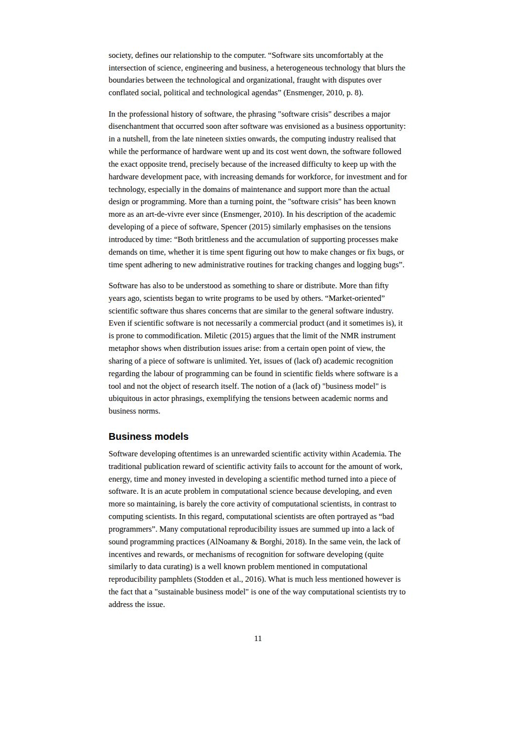society, defines our relationship to the computer. “Software sits uncomfortably at the intersection of science, engineering and business, a heterogeneous technology that blurs the boundaries between the technological and organizational, fraught with disputes over conflated social, political and technological agendas” (Ensmenger, 2010, p. 8).
In the professional history of software, the phrasing "software crisis" describes a major disenchantment that occurred soon after software was envisioned as a business opportunity: in a nutshell, from the late nineteen sixties onwards, the computing industry realised that while the performance of hardware went up and its cost went down, the software followed the exact opposite trend, precisely because of the increased difficulty to keep up with the hardware development pace, with increasing demands for workforce, for investment and for technology, especially in the domains of maintenance and support more than the actual design or programming. More than a turning point, the "software crisis" has been known more as an art-de-vivre ever since (Ensmenger, 2010). In his description of the academic developing of a piece of software, Spencer (2015) similarly emphasises on the tensions introduced by time: “Both brittleness and the accumulation of supporting processes make demands on time, whether it is time spent figuring out how to make changes or fix bugs, or time spent adhering to new administrative routines for tracking changes and logging bugs”.
Software has also to be understood as something to share or distribute. More than fifty years ago, scientists began to write programs to be used by others. “Market-oriented” scientific software thus shares concerns that are similar to the general software industry. Even if scientific software is not necessarily a commercial product (and it sometimes is), it is prone to commodification. Miletic (2015) argues that the limit of the NMR instrument metaphor shows when distribution issues arise: from a certain open point of view, the sharing of a piece of software is unlimited. Yet, issues of (lack of) academic recognition regarding the labour of programming can be found in scientific fields where software is a tool and not the object of research itself. The notion of a (lack of) "business model" is ubiquitous in actor phrasings, exemplifying the tensions between academic norms and business norms.
Business models
Software developing oftentimes is an unrewarded scientific activity within Academia. The traditional publication reward of scientific activity fails to account for the amount of work, energy, time and money invested in developing a scientific method turned into a piece of software. It is an acute problem in computational science because developing, and even more so maintaining, is barely the core activity of computational scientists, in contrast to computing scientists. In this regard, computational scientists are often portrayed as “bad programmers”. Many computational reproducibility issues are summed up into a lack of sound programming practices (AlNoamany & Borghi, 2018). In the same vein, the lack of incentives and rewards, or mechanisms of recognition for software developing (quite similarly to data curating) is a well known problem mentioned in computational reproducibility pamphlets (Stodden et al., 2016). What is much less mentioned however is the fact that a "sustainable business model" is one of the way computational scientists try to address the issue.
11